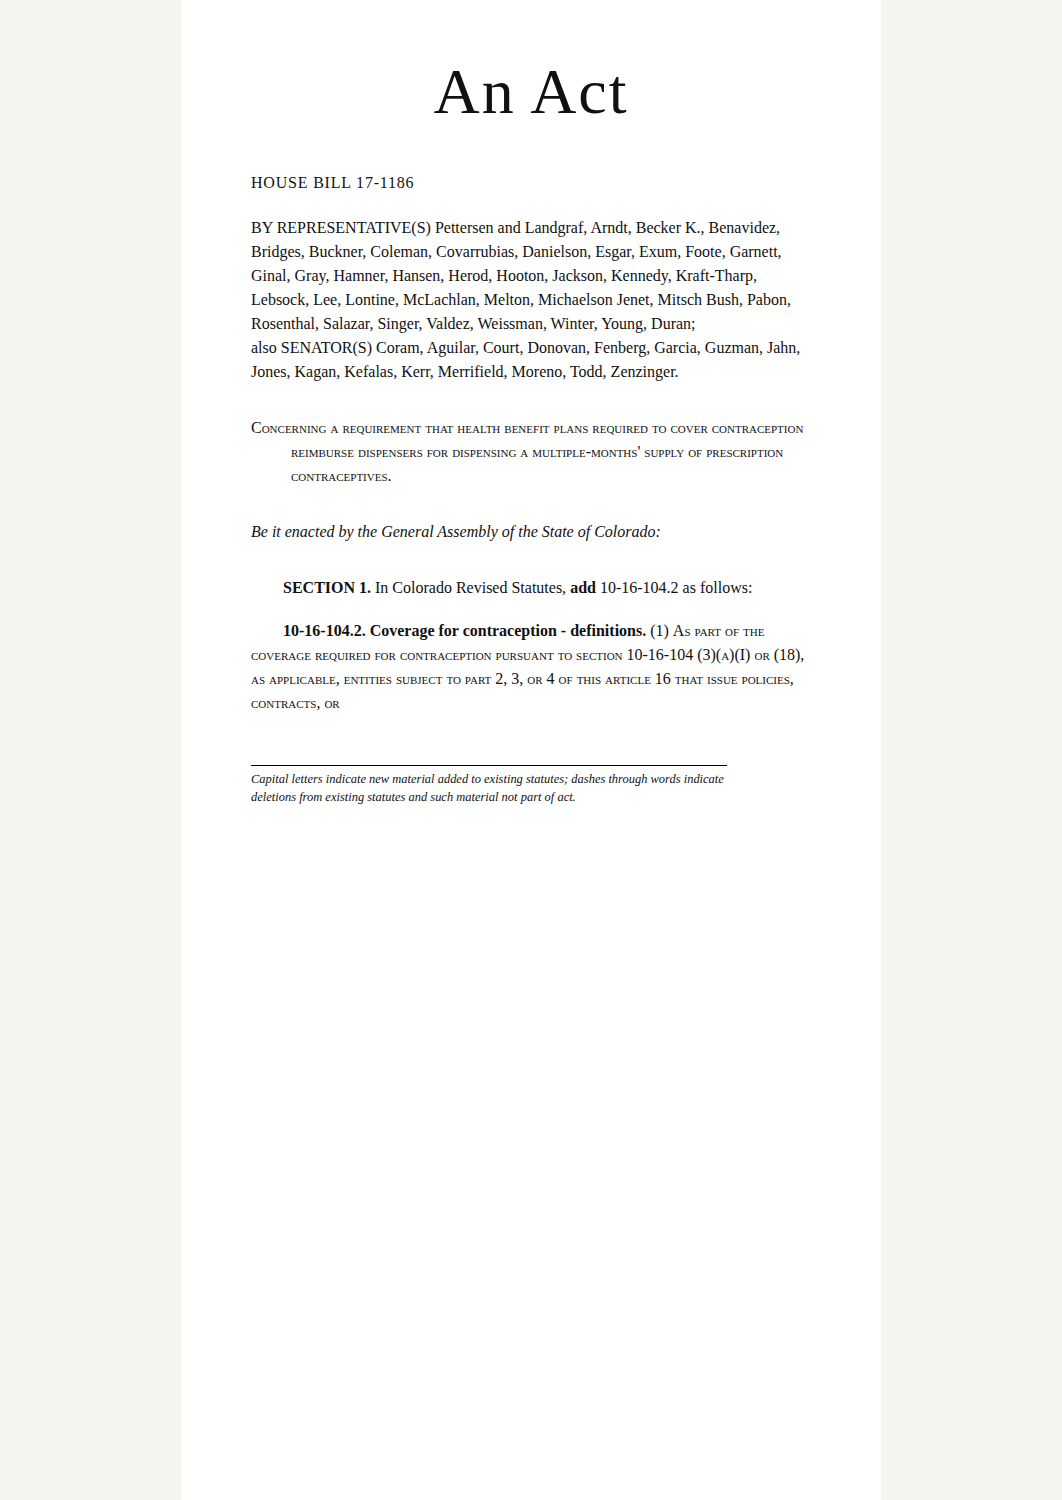An Act
HOUSE BILL 17-1186
BY REPRESENTATIVE(S) Pettersen and Landgraf, Arndt, Becker K., Benavidez, Bridges, Buckner, Coleman, Covarrubias, Danielson, Esgar, Exum, Foote, Garnett, Ginal, Gray, Hamner, Hansen, Herod, Hooton, Jackson, Kennedy, Kraft-Tharp, Lebsock, Lee, Lontine, McLachlan, Melton, Michaelson Jenet, Mitsch Bush, Pabon, Rosenthal, Salazar, Singer, Valdez, Weissman, Winter, Young, Duran;
also SENATOR(S) Coram, Aguilar, Court, Donovan, Fenberg, Garcia, Guzman, Jahn, Jones, Kagan, Kefalas, Kerr, Merrifield, Moreno, Todd, Zenzinger.
Concerning a requirement that health benefit plans required to cover contraception reimburse dispensers for dispensing a multiple-months' supply of prescription contraceptives.
Be it enacted by the General Assembly of the State of Colorado:
SECTION 1. In Colorado Revised Statutes, add 10-16-104.2 as follows:
10-16-104.2. Coverage for contraception - definitions. (1) As part of the coverage required for contraception pursuant to section 10-16-104 (3)(a)(I) or (18), as applicable, entities subject to part 2, 3, or 4 of this article 16 that issue policies, contracts, or
Capital letters indicate new material added to existing statutes; dashes through words indicate deletions from existing statutes and such material not part of act.